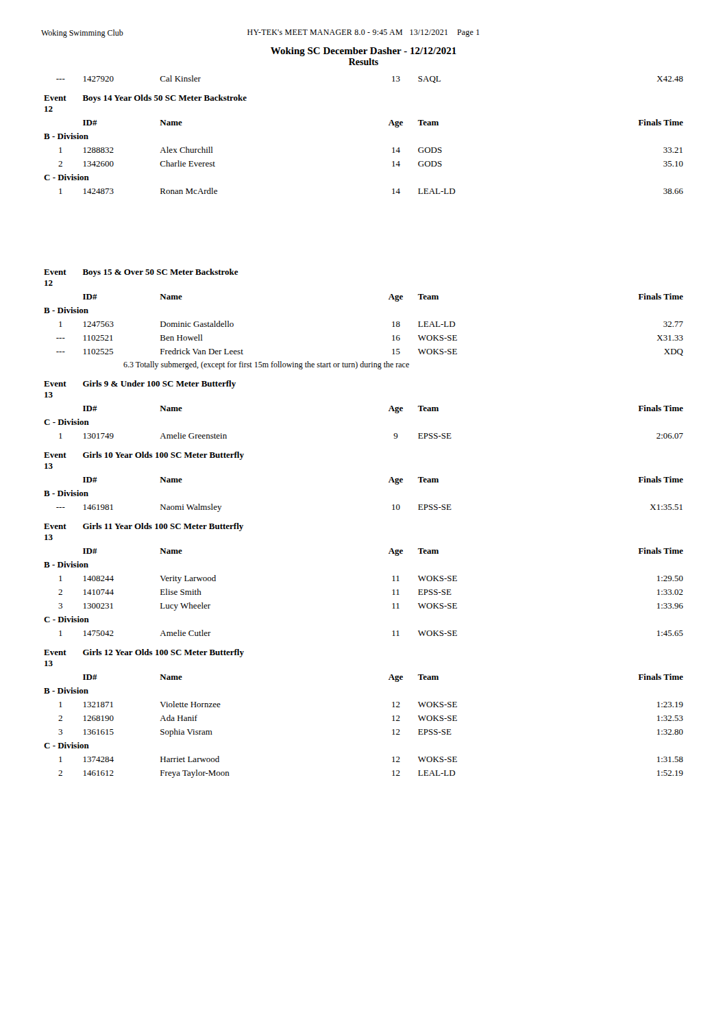HY-TEK's MEET MANAGER 8.0 - 9:45 AM 13/12/2021 Page 1
Woking Swimming Club
Woking SC December Dasher - 12/12/2021
Results
| --- | 1427920 | Cal Kinsler | 13 | SAQL | X42.48 |
| Event 12 | Boys 14 Year Olds 50 SC Meter Backstroke |
| | ID# | Name | Age | Team | Finals Time |
| B - Division |
| 1 | 1288832 | Alex Churchill | 14 | GODS | 33.21 |
| 2 | 1342600 | Charlie Everest | 14 | GODS | 35.10 |
| C - Division |
| 1 | 1424873 | Ronan McArdle | 14 | LEAL-LD | 38.66 |
| Event 12 | Boys 15 & Over 50 SC Meter Backstroke |
| | ID# | Name | Age | Team | Finals Time |
| B - Division |
| 1 | 1247563 | Dominic Gastaldello | 18 | LEAL-LD | 32.77 |
| --- | 1102521 | Ben Howell | 16 | WOKS-SE | X31.33 |
| --- | 1102525 | Fredrick Van Der Leest | 15 | WOKS-SE | XDQ |
| 6.3 Totally submerged, (except for first 15m following the start or turn) during the race |
| Event 13 | Girls 9 & Under 100 SC Meter Butterfly |
| | ID# | Name | Age | Team | Finals Time |
| C - Division |
| 1 | 1301749 | Amelie Greenstein | 9 | EPSS-SE | 2:06.07 |
| Event 13 | Girls 10 Year Olds 100 SC Meter Butterfly |
| | ID# | Name | Age | Team | Finals Time |
| B - Division |
| --- | 1461981 | Naomi Walmsley | 10 | EPSS-SE | X1:35.51 |
| Event 13 | Girls 11 Year Olds 100 SC Meter Butterfly |
| | ID# | Name | Age | Team | Finals Time |
| B - Division |
| 1 | 1408244 | Verity Larwood | 11 | WOKS-SE | 1:29.50 |
| 2 | 1410744 | Elise Smith | 11 | EPSS-SE | 1:33.02 |
| 3 | 1300231 | Lucy Wheeler | 11 | WOKS-SE | 1:33.96 |
| C - Division |
| 1 | 1475042 | Amelie Cutler | 11 | WOKS-SE | 1:45.65 |
| Event 13 | Girls 12 Year Olds 100 SC Meter Butterfly |
| | ID# | Name | Age | Team | Finals Time |
| B - Division |
| 1 | 1321871 | Violette Hornzee | 12 | WOKS-SE | 1:23.19 |
| 2 | 1268190 | Ada Hanif | 12 | WOKS-SE | 1:32.53 |
| 3 | 1361615 | Sophia Visram | 12 | EPSS-SE | 1:32.80 |
| C - Division |
| 1 | 1374284 | Harriet Larwood | 12 | WOKS-SE | 1:31.58 |
| 2 | 1461612 | Freya Taylor-Moon | 12 | LEAL-LD | 1:52.19 |